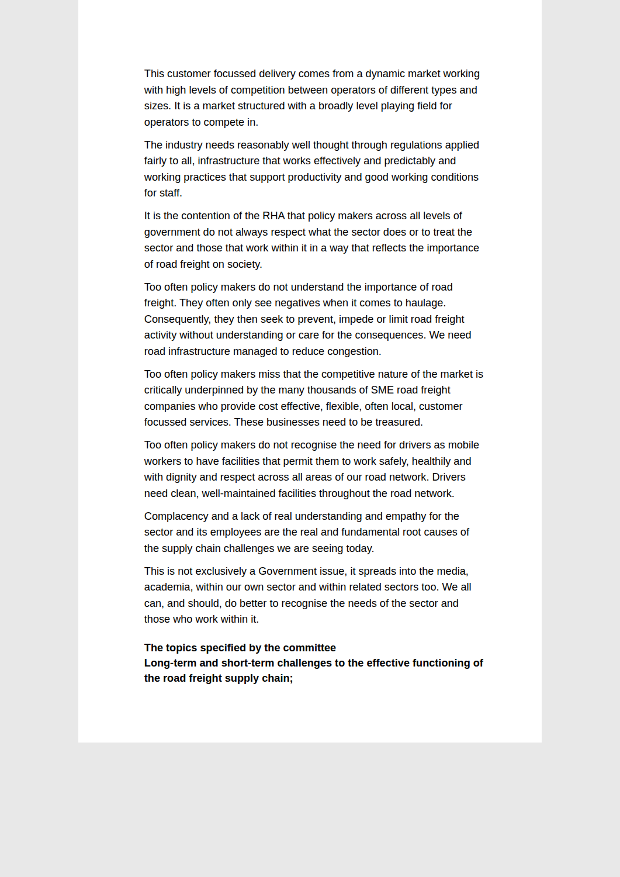This customer focussed delivery comes from a dynamic market working with high levels of competition between operators of different types and sizes. It is a market structured with a broadly level playing field for operators to compete in.
The industry needs reasonably well thought through regulations applied fairly to all, infrastructure that works effectively and predictably and working practices that support productivity and good working conditions for staff.
It is the contention of the RHA that policy makers across all levels of government do not always respect what the sector does or to treat the sector and those that work within it in a way that reflects the importance of road freight on society.
Too often policy makers do not understand the importance of road freight. They often only see negatives when it comes to haulage. Consequently, they then seek to prevent, impede or limit road freight activity without understanding or care for the consequences. We need road infrastructure managed to reduce congestion.
Too often policy makers miss that the competitive nature of the market is critically underpinned by the many thousands of SME road freight companies who provide cost effective, flexible, often local, customer focussed services. These businesses need to be treasured.
Too often policy makers do not recognise the need for drivers as mobile workers to have facilities that permit them to work safely, healthily and with dignity and respect across all areas of our road network. Drivers need clean, well-maintained facilities throughout the road network.
Complacency and a lack of real understanding and empathy for the sector and its employees are the real and fundamental root causes of the supply chain challenges we are seeing today.
This is not exclusively a Government issue, it spreads into the media, academia, within our own sector and within related sectors too. We all can, and should, do better to recognise the needs of the sector and those who work within it.
The topics specified by the committee
Long-term and short-term challenges to the effective functioning of the road freight supply chain;